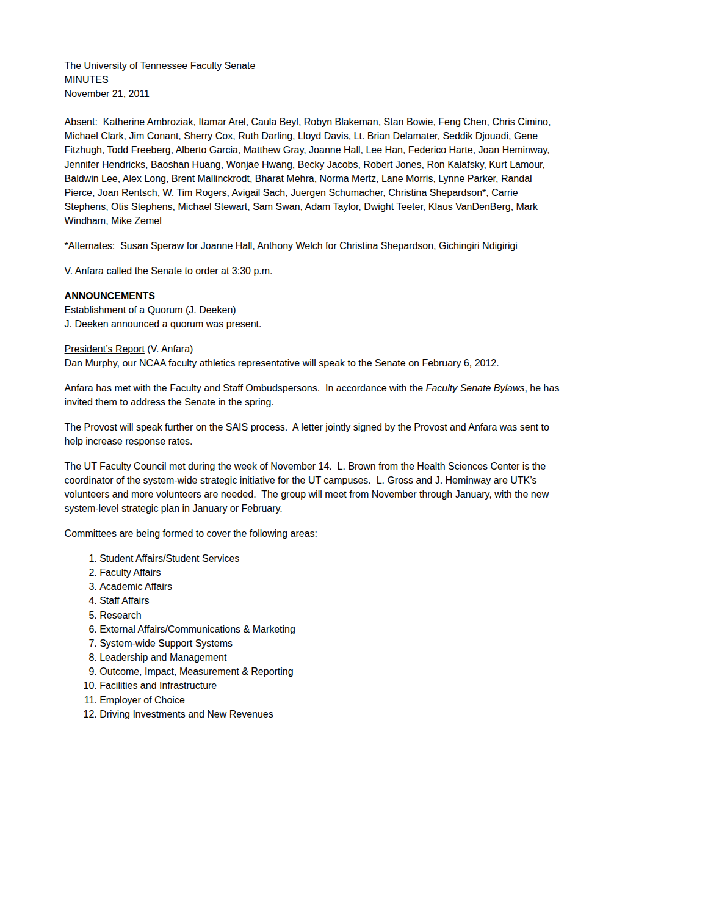The University of Tennessee Faculty Senate
MINUTES
November 21, 2011
Absent: Katherine Ambroziak, Itamar Arel, Caula Beyl, Robyn Blakeman, Stan Bowie, Feng Chen, Chris Cimino, Michael Clark, Jim Conant, Sherry Cox, Ruth Darling, Lloyd Davis, Lt. Brian Delamater, Seddik Djouadi, Gene Fitzhugh, Todd Freeberg, Alberto Garcia, Matthew Gray, Joanne Hall, Lee Han, Federico Harte, Joan Heminway, Jennifer Hendricks, Baoshan Huang, Wonjae Hwang, Becky Jacobs, Robert Jones, Ron Kalafsky, Kurt Lamour, Baldwin Lee, Alex Long, Brent Mallinckrodt, Bharat Mehra, Norma Mertz, Lane Morris, Lynne Parker, Randal Pierce, Joan Rentsch, W. Tim Rogers, Avigail Sach, Juergen Schumacher, Christina Shepardson*, Carrie Stephens, Otis Stephens, Michael Stewart, Sam Swan, Adam Taylor, Dwight Teeter, Klaus VanDenBerg, Mark Windham, Mike Zemel
*Alternates: Susan Speraw for Joanne Hall, Anthony Welch for Christina Shepardson, Gichingiri Ndigirigi
V. Anfara called the Senate to order at 3:30 p.m.
ANNOUNCEMENTS
Establishment of a Quorum (J. Deeken)
J. Deeken announced a quorum was present.
President’s Report (V. Anfara)
Dan Murphy, our NCAA faculty athletics representative will speak to the Senate on February 6, 2012.
Anfara has met with the Faculty and Staff Ombudspersons. In accordance with the Faculty Senate Bylaws, he has invited them to address the Senate in the spring.
The Provost will speak further on the SAIS process. A letter jointly signed by the Provost and Anfara was sent to help increase response rates.
The UT Faculty Council met during the week of November 14. L. Brown from the Health Sciences Center is the coordinator of the system-wide strategic initiative for the UT campuses. L. Gross and J. Heminway are UTK’s volunteers and more volunteers are needed. The group will meet from November through January, with the new system-level strategic plan in January or February.
Committees are being formed to cover the following areas:
Student Affairs/Student Services
Faculty Affairs
Academic Affairs
Staff Affairs
Research
External Affairs/Communications & Marketing
System-wide Support Systems
Leadership and Management
Outcome, Impact, Measurement & Reporting
Facilities and Infrastructure
Employer of Choice
Driving Investments and New Revenues